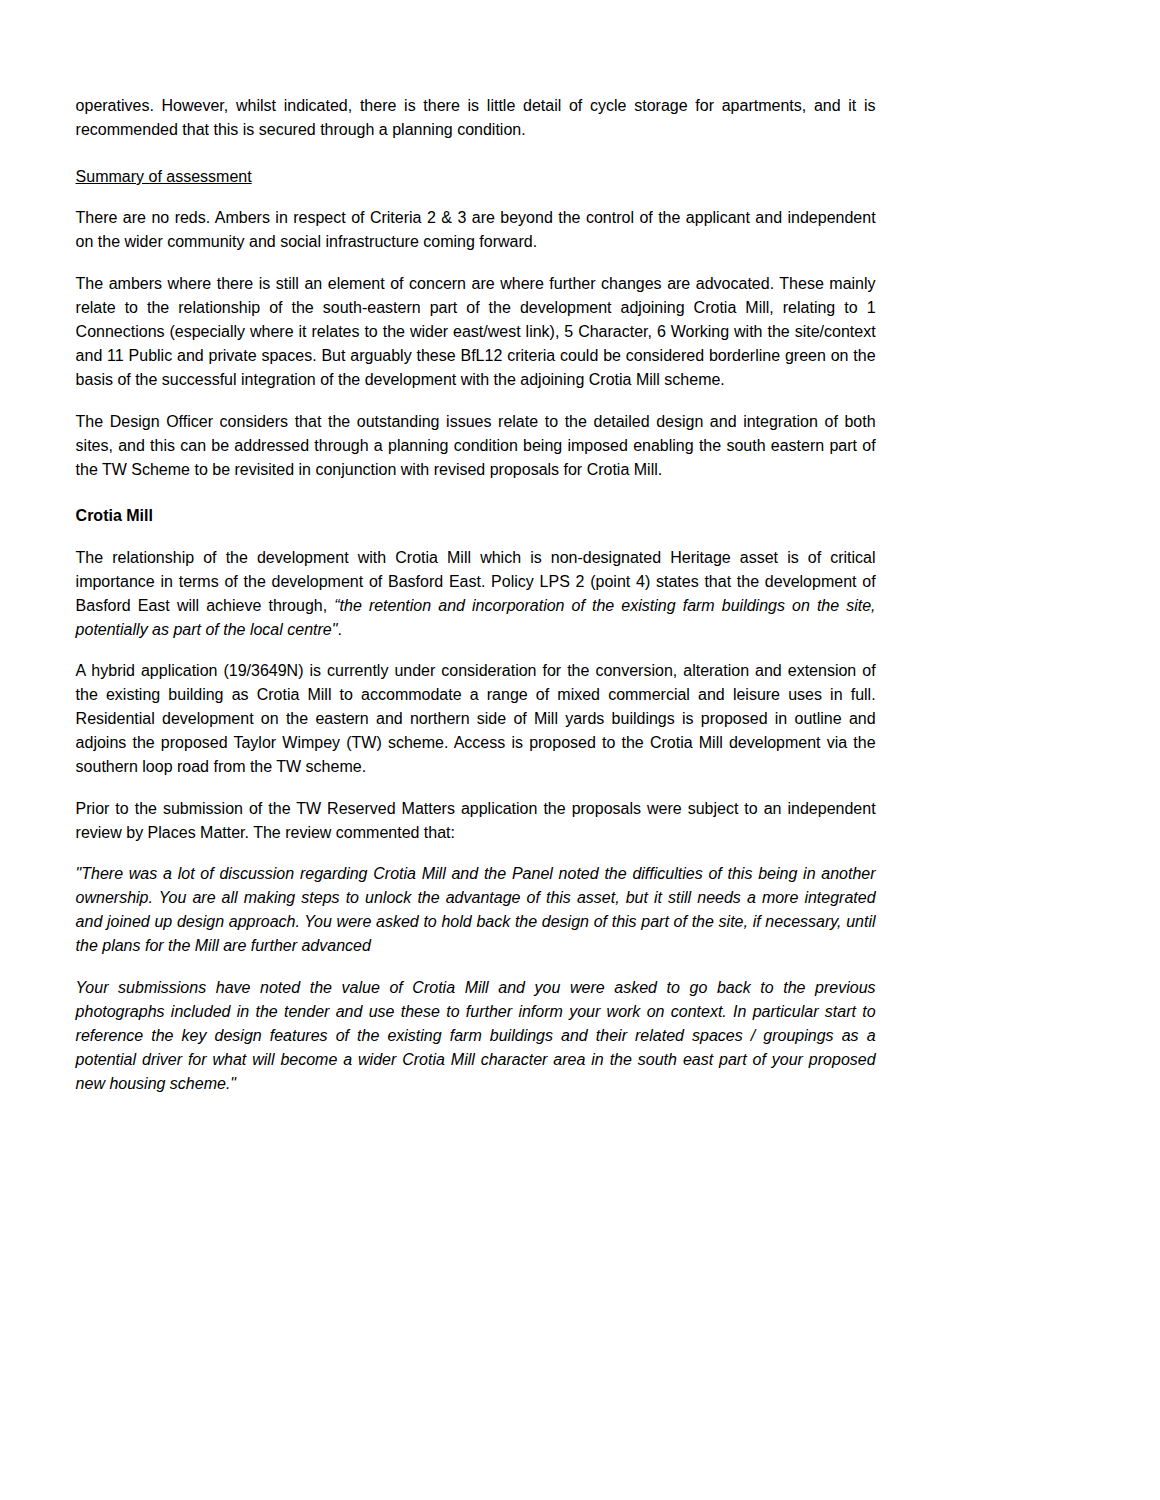operatives. However, whilst indicated, there is there is little detail of cycle storage for apartments, and it is recommended that this is secured through a planning condition.
Summary of assessment
There are no reds. Ambers in respect of Criteria 2 & 3 are beyond the control of the applicant and independent on the wider community and social infrastructure coming forward.
The ambers where there is still an element of concern are where further changes are advocated. These mainly relate to the relationship of the south-eastern part of the development adjoining Crotia Mill, relating to 1 Connections (especially where it relates to the wider east/west link), 5 Character, 6 Working with the site/context and 11 Public and private spaces. But arguably these BfL12 criteria could be considered borderline green on the basis of the successful integration of the development with the adjoining Crotia Mill scheme.
The Design Officer considers that the outstanding issues relate to the detailed design and integration of both sites, and this can be addressed through a planning condition being imposed enabling the south eastern part of the TW Scheme to be revisited in conjunction with revised proposals for Crotia Mill.
Crotia Mill
The relationship of the development with Crotia Mill which is non-designated Heritage asset is of critical importance in terms of the development of Basford East. Policy LPS 2 (point 4) states that the development of Basford East will achieve through, “the retention and incorporation of the existing farm buildings on the site, potentially as part of the local centre".
A hybrid application (19/3649N) is currently under consideration for the conversion, alteration and extension of the existing building as Crotia Mill to accommodate a range of mixed commercial and leisure uses in full. Residential development on the eastern and northern side of Mill yards buildings is proposed in outline and adjoins the proposed Taylor Wimpey (TW) scheme. Access is proposed to the Crotia Mill development via the southern loop road from the TW scheme.
Prior to the submission of the TW Reserved Matters application the proposals were subject to an independent review by Places Matter. The review commented that:
"There was a lot of discussion regarding Crotia Mill and the Panel noted the difficulties of this being in another ownership. You are all making steps to unlock the advantage of this asset, but it still needs a more integrated and joined up design approach. You were asked to hold back the design of this part of the site, if necessary, until the plans for the Mill are further advanced
Your submissions have noted the value of Crotia Mill and you were asked to go back to the previous photographs included in the tender and use these to further inform your work on context. In particular start to reference the key design features of the existing farm buildings and their related spaces / groupings as a potential driver for what will become a wider Crotia Mill character area in the south east part of your proposed new housing scheme."